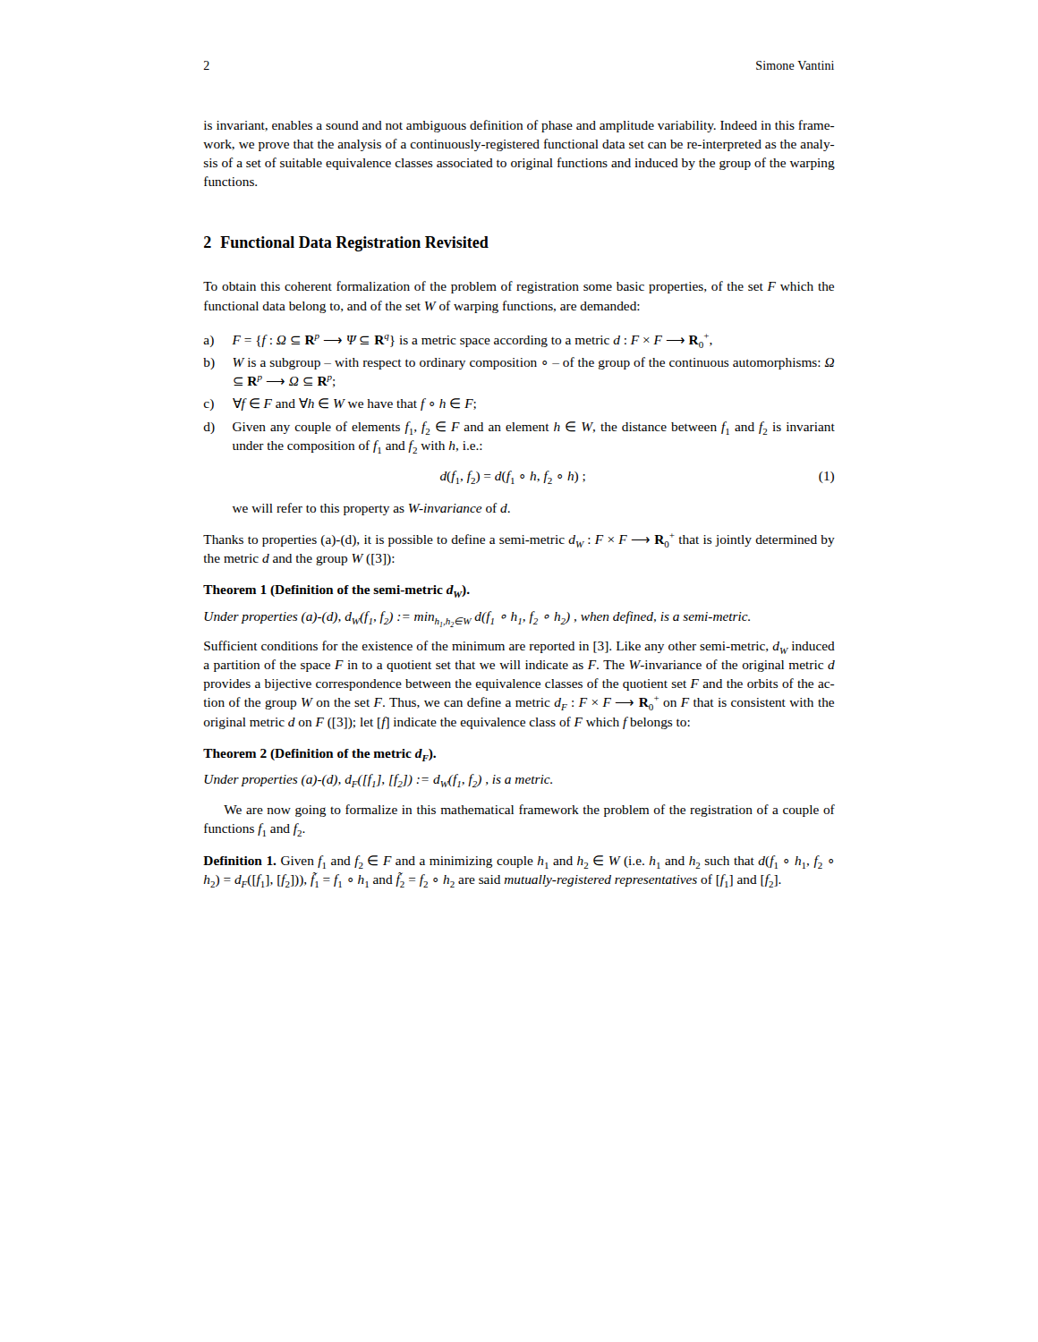2 Simone Vantini
is invariant, enables a sound and not ambiguous definition of phase and amplitude variability. Indeed in this framework, we prove that the analysis of a continuously-registered functional data set can be re-interpreted as the analysis of a set of suitable equivalence classes associated to original functions and induced by the group of the warping functions.
2 Functional Data Registration Revisited
To obtain this coherent formalization of the problem of registration some basic properties, of the set F which the functional data belong to, and of the set W of warping functions, are demanded:
a) F = {f : Ω ⊆ Rp ⟶ Ψ ⊆ Rq} is a metric space according to a metric d : F × F ⟶ R0+,
b) W is a subgroup – with respect to ordinary composition ∘ – of the group of the continuous automorphisms: Ω ⊆ Rp ⟶ Ω ⊆ Rp;
c)∀f ∈ F and ∀h ∈ W we have that f ∘ h ∈ F;
d) Given any couple of elements f1, f2 ∈ F and an element h ∈ W, the distance between f1 and f2 is invariant under the composition of f1 and f2 with h, i.e.:
d(f1, f2) = d(f1 ∘ h, f2 ∘ h) ; (1)
we will refer to this property as W-invariance of d.
Thanks to properties (a)-(d), it is possible to define a semi-metric dW : F × F ⟶ R0+ that is jointly determined by the metric d and the group W ([3]):
Theorem 1 (Definition of the semi-metric dW).
Under properties (a)-(d), dW(f1, f2) := minh1,h2∈W d(f1 ∘ h1, f2 ∘ h2) , when defined, is a semi-metric.
Sufficient conditions for the existence of the minimum are reported in [3]. Like any other semi-metric, dW induced a partition of the space F in to a quotient set that we will indicate as F. The W-invariance of the original metric d provides a bijective correspondence between the equivalence classes of the quotient set F and the orbits of the action of the group W on the set F. Thus, we can define a metric dF : F × F ⟶ R0+ on F that is consistent with the original metric d on F ([3]); let [f] indicate the equivalence class of F which f belongs to:
Theorem 2 (Definition of the metric dF).
Under properties (a)-(d), dF([f1], [f2]) := dW(f1, f2) , is a metric.
We are now going to formalize in this mathematical framework the problem of the registration of a couple of functions f1 and f2.
Definition 1. Given f1 and f2 ∈ F and a minimizing couple h1 and h2 ∈ W (i.e. h1 and h2 such that d(f1 ∘ h1, f2 ∘ h2) = dF([f1], [f2])), f̃1 = f1 ∘ h1 and f̃2 = f2 ∘ h2 are said mutually-registered representatives of [f1] and [f2].